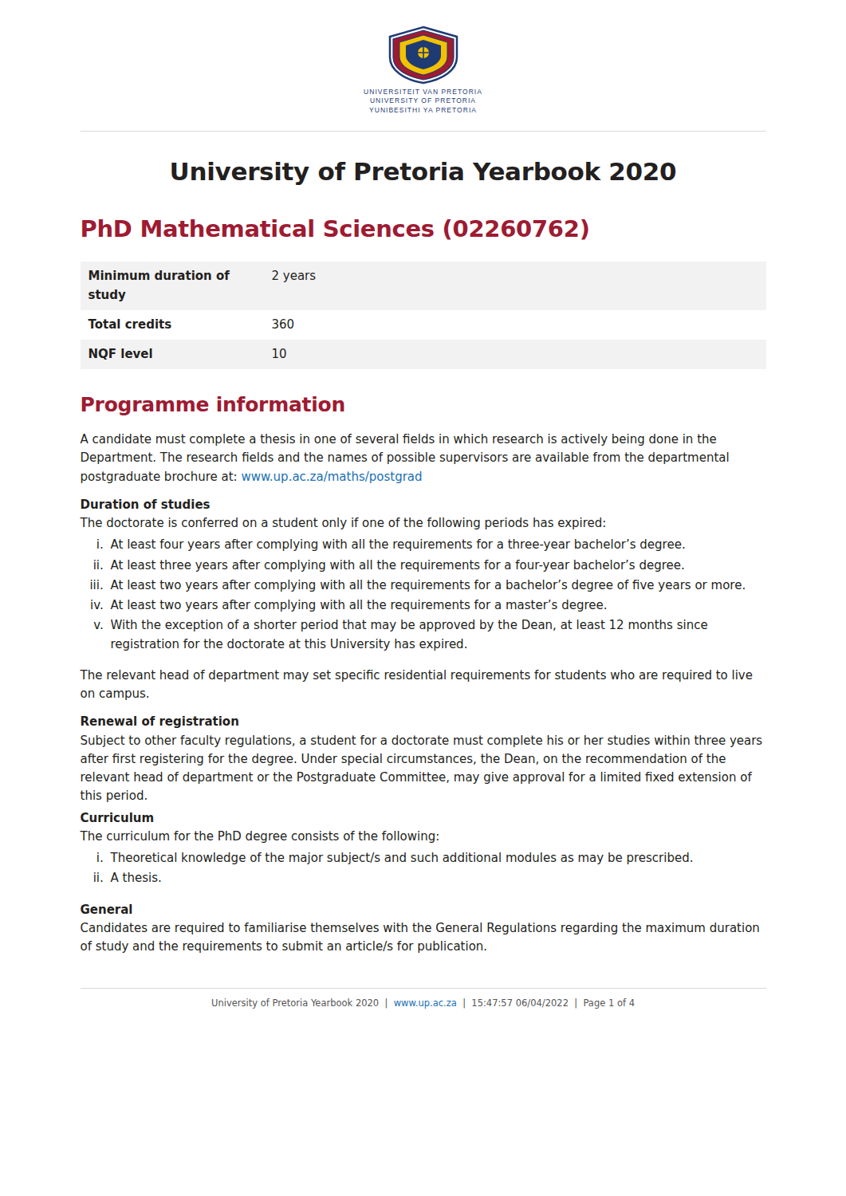Universiteit van Pretoria University of Pretoria Yunibesithi ya Pretoria
University of Pretoria Yearbook 2020
PhD Mathematical Sciences (02260762)
| Minimum duration of study | 2 years |
| Total credits | 360 |
| NQF level | 10 |
Programme information
A candidate must complete a thesis in one of several fields in which research is actively being done in the Department. The research fields and the names of possible supervisors are available from the departmental postgraduate brochure at: www.up.ac.za/maths/postgrad
Duration of studies
The doctorate is conferred on a student only if one of the following periods has expired:
At least four years after complying with all the requirements for a three-year bachelor’s degree.
At least three years after complying with all the requirements for a four-year bachelor’s degree.
At least two years after complying with all the requirements for a bachelor’s degree of five years or more.
At least two years after complying with all the requirements for a master’s degree.
With the exception of a shorter period that may be approved by the Dean, at least 12 months since registration for the doctorate at this University has expired.
The relevant head of department may set specific residential requirements for students who are required to live on campus.
Renewal of registration
Subject to other faculty regulations, a student for a doctorate must complete his or her studies within three years after first registering for the degree. Under special circumstances, the Dean, on the recommendation of the relevant head of department or the Postgraduate Committee, may give approval for a limited fixed extension of this period.
Curriculum
The curriculum for the PhD degree consists of the following:
Theoretical knowledge of the major subject/s and such additional modules as may be prescribed.
A thesis.
General
Candidates are required to familiarise themselves with the General Regulations regarding the maximum duration of study and the requirements to submit an article/s for publication.
University of Pretoria Yearbook 2020 | www.up.ac.za | 15:47:57 06/04/2022 | Page 1 of 4